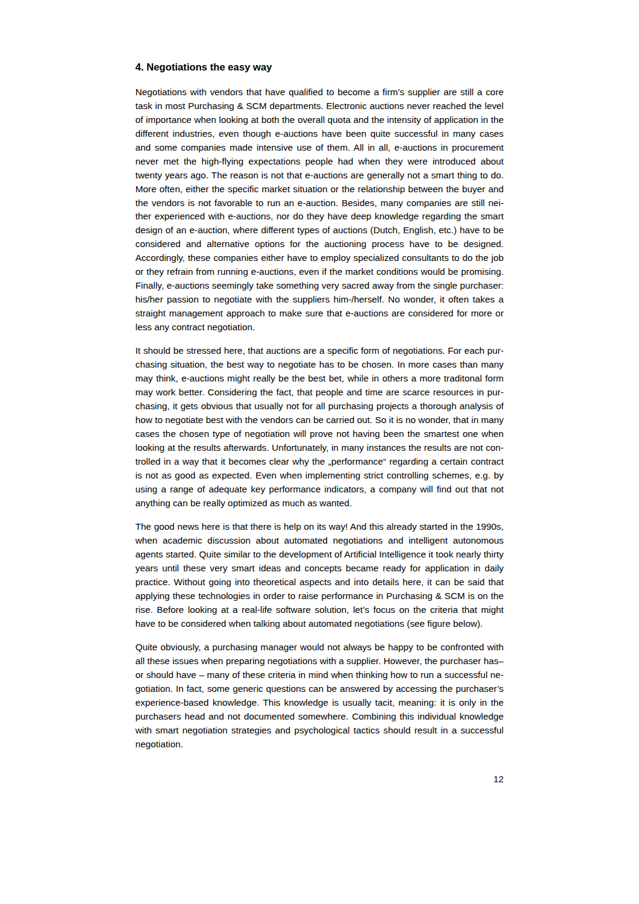4. Negotiations the easy way
Negotiations with vendors that have qualified to become a firm’s supplier are still a core task in most Purchasing & SCM departments. Electronic auctions never reached the level of importance when looking at both the overall quota and the intensity of application in the different industries, even though e-auctions have been quite successful in many cases and some companies made intensive use of them. All in all, e-auctions in procurement never met the high-flying expectations people had when they were introduced about twenty years ago. The reason is not that e-auctions are generally not a smart thing to do. More often, either the specific market situation or the relationship between the buyer and the vendors is not favorable to run an e-auction. Besides, many companies are still neither experienced with e-auctions, nor do they have deep knowledge regarding the smart design of an e-auction, where different types of auctions (Dutch, English, etc.) have to be considered and alternative options for the auctioning process have to be designed. Accordingly, these companies either have to employ specialized consultants to do the job or they refrain from running e-auctions, even if the market conditions would be promising. Finally, e-auctions seemingly take something very sacred away from the single purchaser: his/her passion to negotiate with the suppliers him-/herself. No wonder, it often takes a straight management approach to make sure that e-auctions are considered for more or less any contract negotiation.
It should be stressed here, that auctions are a specific form of negotiations. For each purchasing situation, the best way to negotiate has to be chosen. In more cases than many may think, e-auctions might really be the best bet, while in others a more traditonal form may work better. Considering the fact, that people and time are scarce resources in purchasing, it gets obvious that usually not for all purchasing projects a thorough analysis of how to negotiate best with the vendors can be carried out. So it is no wonder, that in many cases the chosen type of negotiation will prove not having been the smartest one when looking at the results afterwards. Unfortunately, in many instances the results are not controlled in a way that it becomes clear why the „performance“ regarding a certain contract is not as good as expected. Even when implementing strict controlling schemes, e.g. by using a range of adequate key performance indicators, a company will find out that not anything can be really optimized as much as wanted.
The good news here is that there is help on its way! And this already started in the 1990s, when academic discussion about automated negotiations and intelligent autonomous agents started. Quite similar to the development of Artificial Intelligence it took nearly thirty years until these very smart ideas and concepts became ready for application in daily practice. Without going into theoretical aspects and into details here, it can be said that applying these technologies in order to raise performance in Purchasing & SCM is on the rise. Before looking at a real-life software solution, let’s focus on the criteria that might have to be considered when talking about automated negotiations (see figure below).
Quite obviously, a purchasing manager would not always be happy to be confronted with all these issues when preparing negotiations with a supplier. However, the purchaser has– or should have – many of these criteria in mind when thinking how to run a successful negotiation. In fact, some generic questions can be answered by accessing the purchaser’s experience-based knowledge. This knowledge is usually tacit, meaning: it is only in the purchasers head and not documented somewhere. Combining this individual knowledge with smart negotiation strategies and psychological tactics should result in a successful negotiation.
12